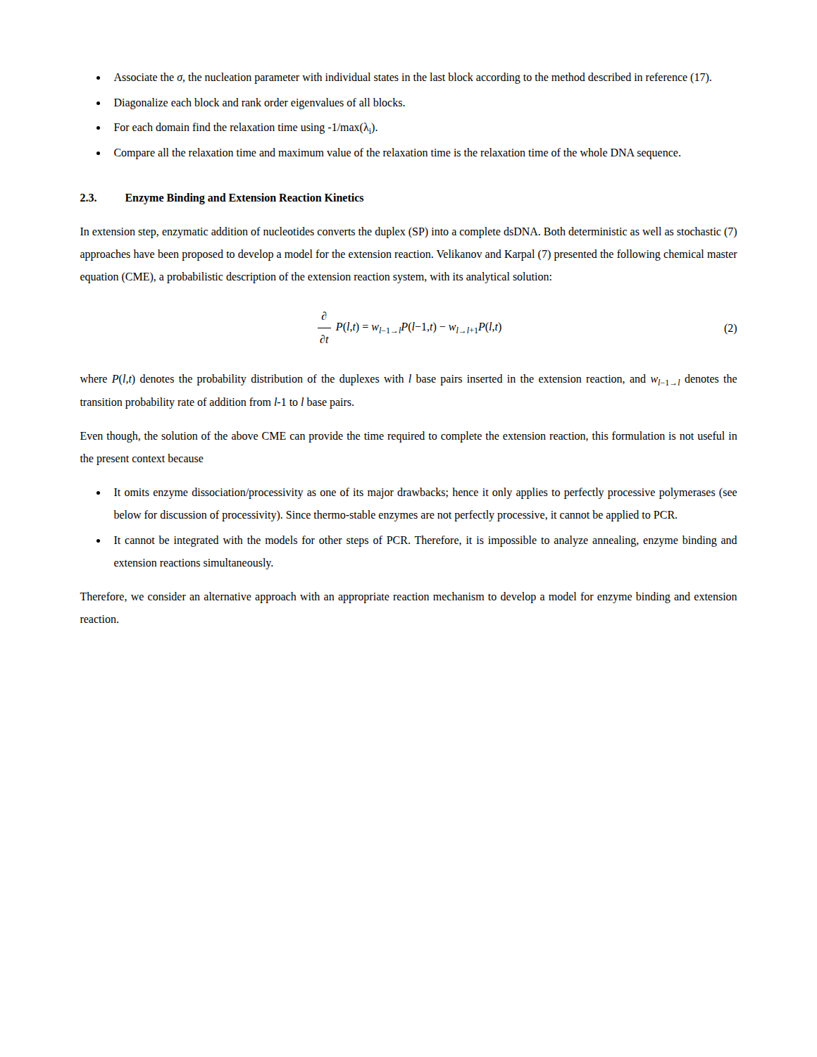Associate the σ, the nucleation parameter with individual states in the last block according to the method described in reference (17).
Diagonalize each block and rank order eigenvalues of all blocks.
For each domain find the relaxation time using -1/max(λi).
Compare all the relaxation time and maximum value of the relaxation time is the relaxation time of the whole DNA sequence.
2.3. Enzyme Binding and Extension Reaction Kinetics
In extension step, enzymatic addition of nucleotides converts the duplex (SP) into a complete dsDNA. Both deterministic as well as stochastic (7) approaches have been proposed to develop a model for the extension reaction. Velikanov and Karpal (7) presented the following chemical master equation (CME), a probabilistic description of the extension reaction system, with its analytical solution:
∂ ∂t P(l,t) = wl−1→lP(l−1,t) − wl→l+1P(l,t)
(2)
where P(l,t) denotes the probability distribution of the duplexes with l base pairs inserted in the extension reaction, and wl−1→l denotes the transition probability rate of addition from l-1 to l base pairs.
Even though, the solution of the above CME can provide the time required to complete the extension reaction, this formulation is not useful in the present context because
It omits enzyme dissociation/processivity as one of its major drawbacks; hence it only applies to perfectly processive polymerases (see below for discussion of processivity). Since thermo-stable enzymes are not perfectly processive, it cannot be applied to PCR.
It cannot be integrated with the models for other steps of PCR. Therefore, it is impossible to analyze annealing, enzyme binding and extension reactions simultaneously.
Therefore, we consider an alternative approach with an appropriate reaction mechanism to develop a model for enzyme binding and extension reaction.